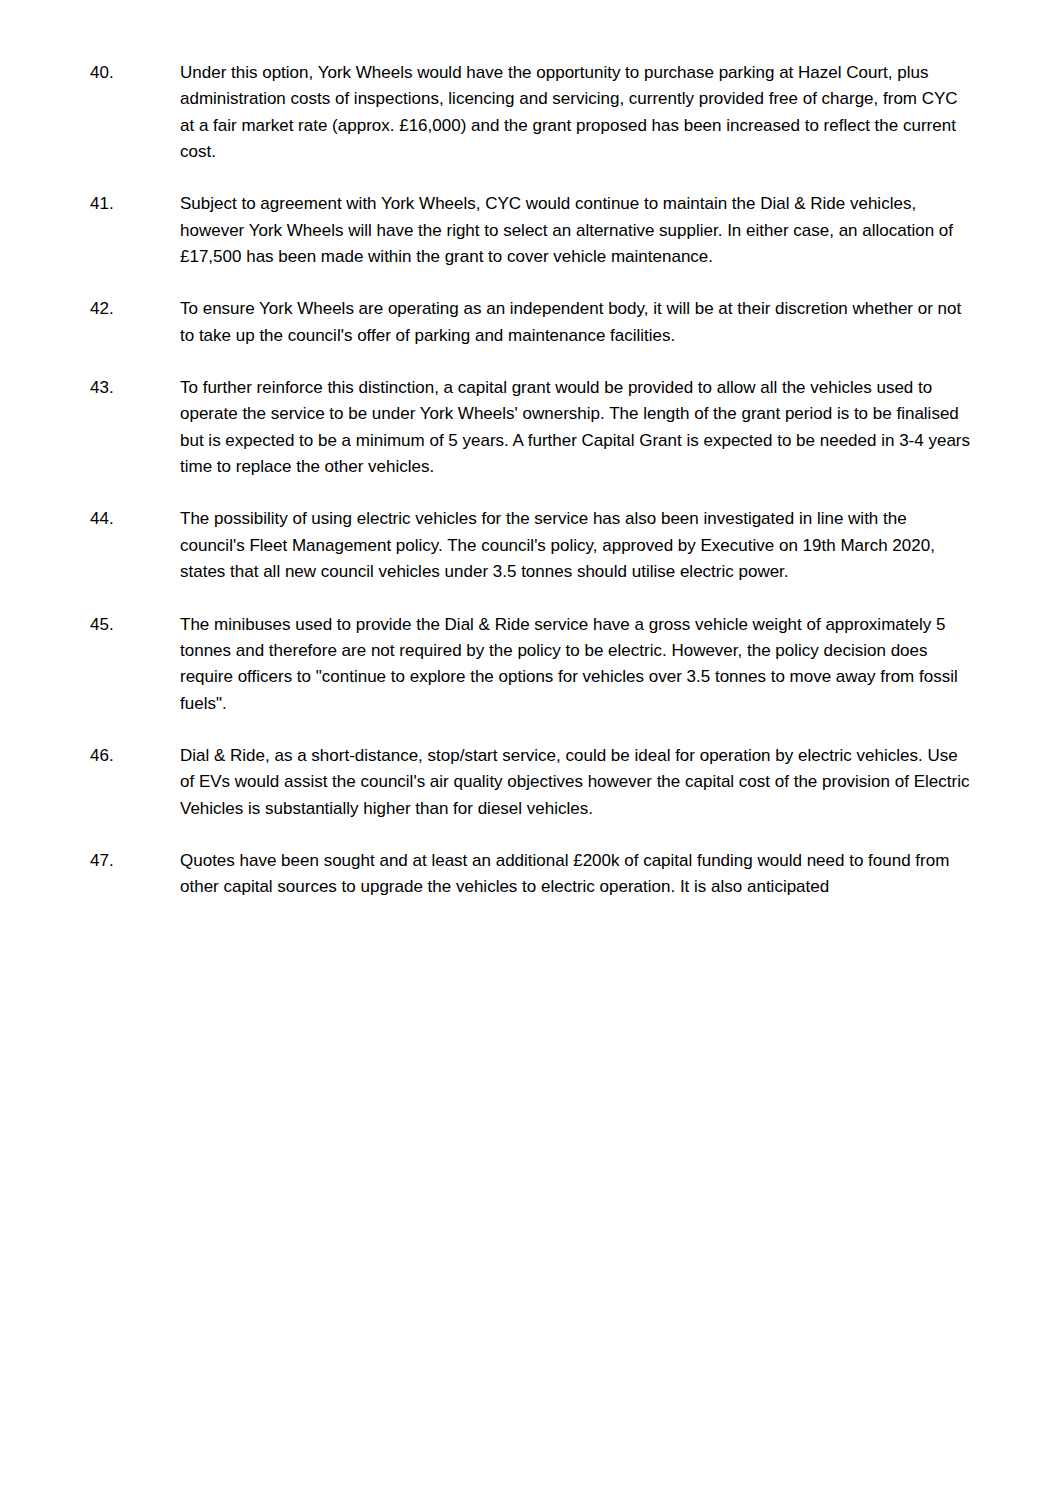Under this option, York Wheels would have the opportunity to purchase parking at Hazel Court, plus administration costs of inspections, licencing and servicing, currently provided free of charge, from CYC at a fair market rate (approx. £16,000) and the grant proposed has been increased to reflect the current cost.
Subject to agreement with York Wheels, CYC would continue to maintain the Dial & Ride vehicles, however York Wheels will have the right to select an alternative supplier. In either case, an allocation of £17,500 has been made within the grant to cover vehicle maintenance.
To ensure York Wheels are operating as an independent body, it will be at their discretion whether or not to take up the council's offer of parking and maintenance facilities.
To further reinforce this distinction, a capital grant would be provided to allow all the vehicles used to operate the service to be under York Wheels' ownership. The length of the grant period is to be finalised but is expected to be a minimum of 5 years. A further Capital Grant is expected to be needed in 3-4 years time to replace the other vehicles.
The possibility of using electric vehicles for the service has also been investigated in line with the council's Fleet Management policy. The council's policy, approved by Executive on 19th March 2020, states that all new council vehicles under 3.5 tonnes should utilise electric power.
The minibuses used to provide the Dial & Ride service have a gross vehicle weight of approximately 5 tonnes and therefore are not required by the policy to be electric. However, the policy decision does require officers to "continue to explore the options for vehicles over 3.5 tonnes to move away from fossil fuels".
Dial & Ride, as a short-distance, stop/start service, could be ideal for operation by electric vehicles. Use of EVs would assist the council's air quality objectives however the capital cost of the provision of Electric Vehicles is substantially higher than for diesel vehicles.
Quotes have been sought and at least an additional £200k of capital funding would need to found from other capital sources to upgrade the vehicles to electric operation. It is also anticipated